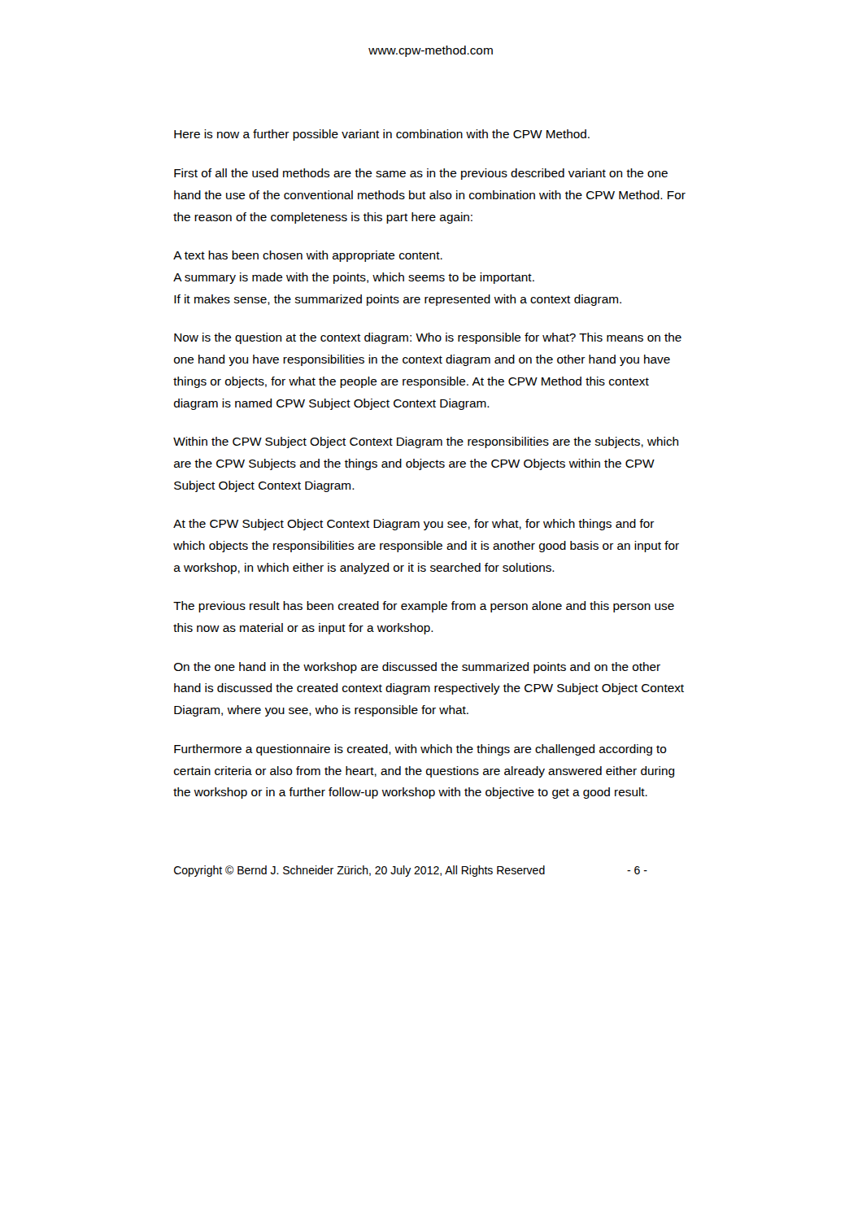www.cpw-method.com
Here is now a further possible variant in combination with the CPW Method.
First of all the used methods are the same as in the previous described variant on the one hand the use of the conventional methods but also in combination with the CPW Method. For the reason of the completeness is this part here again:
A text has been chosen with appropriate content.
A summary is made with the points, which seems to be important.
If it makes sense, the summarized points are represented with a context diagram.
Now is the question at the context diagram: Who is responsible for what? This means on the one hand you have responsibilities in the context diagram and on the other hand you have things or objects, for what the people are responsible. At the CPW Method this context diagram is named CPW Subject Object Context Diagram.
Within the CPW Subject Object Context Diagram the responsibilities are the subjects, which are the CPW Subjects and the things and objects are the CPW Objects within the CPW Subject Object Context Diagram.
At the CPW Subject Object Context Diagram you see, for what, for which things and for which objects the responsibilities are responsible and it is another good basis or an input for a workshop, in which either is analyzed or it is searched for solutions.
The previous result has been created for example from a person alone and this person use this now as material or as input for a workshop.
On the one hand in the workshop are discussed the summarized points and on the other hand is discussed the created context diagram respectively the CPW Subject Object Context Diagram, where you see, who is responsible for what.
Furthermore a questionnaire is created, with which the things are challenged according to certain criteria or also from the heart, and the questions are already answered either during the workshop or in a further follow-up workshop with the objective to get a good result.
Copyright © Bernd J. Schneider Zürich, 20 July 2012, All Rights Reserved - 6 -